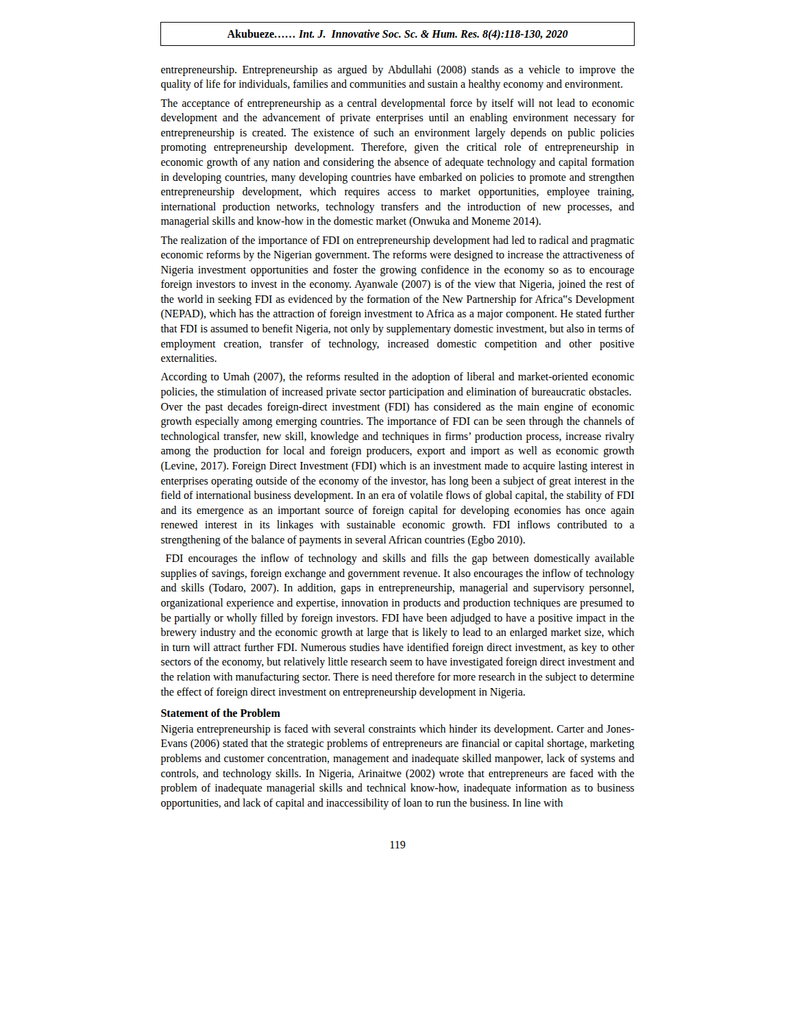Akubueze…… Int. J. Innovative Soc. Sc. & Hum. Res. 8(4):118-130, 2020
entrepreneurship. Entrepreneurship as argued by Abdullahi (2008) stands as a vehicle to improve the quality of life for individuals, families and communities and sustain a healthy economy and environment.
The acceptance of entrepreneurship as a central developmental force by itself will not lead to economic development and the advancement of private enterprises until an enabling environment necessary for entrepreneurship is created. The existence of such an environment largely depends on public policies promoting entrepreneurship development. Therefore, given the critical role of entrepreneurship in economic growth of any nation and considering the absence of adequate technology and capital formation in developing countries, many developing countries have embarked on policies to promote and strengthen entrepreneurship development, which requires access to market opportunities, employee training, international production networks, technology transfers and the introduction of new processes, and managerial skills and know-how in the domestic market (Onwuka and Moneme 2014).
The realization of the importance of FDI on entrepreneurship development had led to radical and pragmatic economic reforms by the Nigerian government. The reforms were designed to increase the attractiveness of Nigeria investment opportunities and foster the growing confidence in the economy so as to encourage foreign investors to invest in the economy. Ayanwale (2007) is of the view that Nigeria, joined the rest of the world in seeking FDI as evidenced by the formation of the New Partnership for Africa‟s Development (NEPAD), which has the attraction of foreign investment to Africa as a major component. He stated further that FDI is assumed to benefit Nigeria, not only by supplementary domestic investment, but also in terms of employment creation, transfer of technology, increased domestic competition and other positive externalities.
According to Umah (2007), the reforms resulted in the adoption of liberal and market-oriented economic policies, the stimulation of increased private sector participation and elimination of bureaucratic obstacles. Over the past decades foreign-direct investment (FDI) has considered as the main engine of economic growth especially among emerging countries. The importance of FDI can be seen through the channels of technological transfer, new skill, knowledge and techniques in firms’ production process, increase rivalry among the production for local and foreign producers, export and import as well as economic growth (Levine, 2017). Foreign Direct Investment (FDI) which is an investment made to acquire lasting interest in enterprises operating outside of the economy of the investor, has long been a subject of great interest in the field of international business development. In an era of volatile flows of global capital, the stability of FDI and its emergence as an important source of foreign capital for developing economies has once again renewed interest in its linkages with sustainable economic growth. FDI inflows contributed to a strengthening of the balance of payments in several African countries (Egbo 2010).
FDI encourages the inflow of technology and skills and fills the gap between domestically available supplies of savings, foreign exchange and government revenue. It also encourages the inflow of technology and skills (Todaro, 2007). In addition, gaps in entrepreneurship, managerial and supervisory personnel, organizational experience and expertise, innovation in products and production techniques are presumed to be partially or wholly filled by foreign investors. FDI have been adjudged to have a positive impact in the brewery industry and the economic growth at large that is likely to lead to an enlarged market size, which in turn will attract further FDI. Numerous studies have identified foreign direct investment, as key to other sectors of the economy, but relatively little research seem to have investigated foreign direct investment and the relation with manufacturing sector. There is need therefore for more research in the subject to determine the effect of foreign direct investment on entrepreneurship development in Nigeria.
Statement of the Problem
Nigeria entrepreneurship is faced with several constraints which hinder its development. Carter and Jones- Evans (2006) stated that the strategic problems of entrepreneurs are financial or capital shortage, marketing problems and customer concentration, management and inadequate skilled manpower, lack of systems and controls, and technology skills. In Nigeria, Arinaitwe (2002) wrote that entrepreneurs are faced with the problem of inadequate managerial skills and technical know-how, inadequate information as to business opportunities, and lack of capital and inaccessibility of loan to run the business. In line with
119